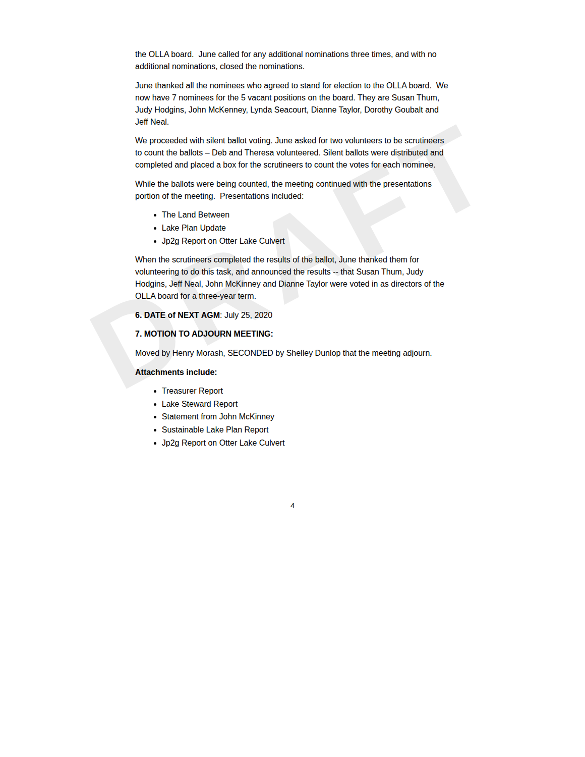DRAFT
the OLLA board. June called for any additional nominations three times, and with no additional nominations, closed the nominations.
June thanked all the nominees who agreed to stand for election to the OLLA board. We now have 7 nominees for the 5 vacant positions on the board. They are Susan Thum, Judy Hodgins, John McKenney, Lynda Seacourt, Dianne Taylor, Dorothy Goubalt and Jeff Neal.
We proceeded with silent ballot voting. June asked for two volunteers to be scrutineers to count the ballots – Deb and Theresa volunteered. Silent ballots were distributed and completed and placed a box for the scrutineers to count the votes for each nominee.
While the ballots were being counted, the meeting continued with the presentations portion of the meeting. Presentations included:
The Land Between
Lake Plan Update
Jp2g Report on Otter Lake Culvert
When the scrutineers completed the results of the ballot, June thanked them for volunteering to do this task, and announced the results -- that Susan Thum, Judy Hodgins, Jeff Neal, John McKinney and Dianne Taylor were voted in as directors of the OLLA board for a three-year term.
6. DATE of NEXT AGM: July 25, 2020
7. MOTION TO ADJOURN MEETING:
Moved by Henry Morash, SECONDED by Shelley Dunlop that the meeting adjourn.
Attachments include:
Treasurer Report
Lake Steward Report
Statement from John McKinney
Sustainable Lake Plan Report
Jp2g Report on Otter Lake Culvert
4